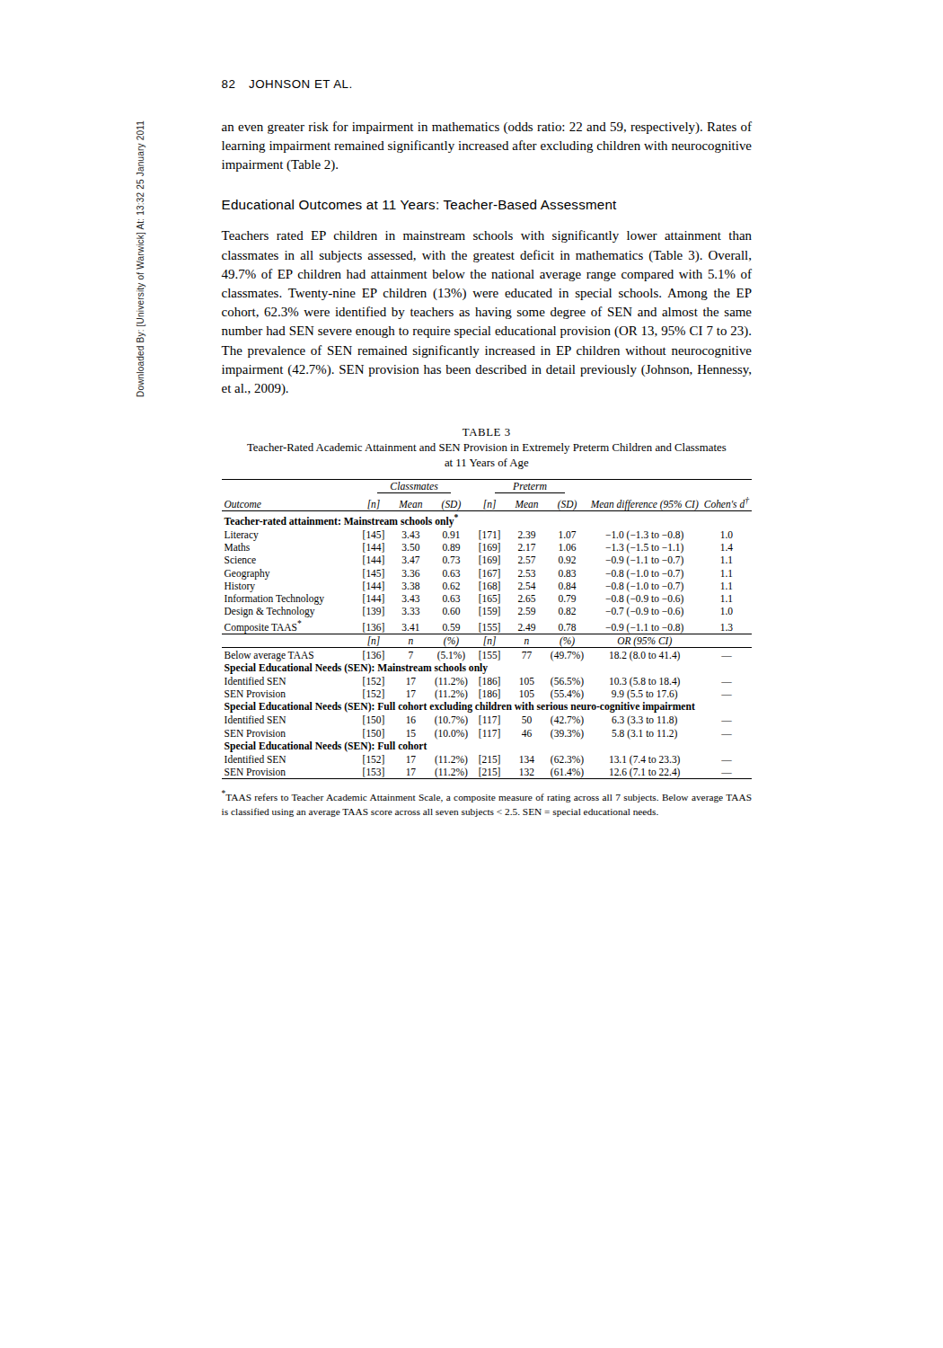Downloaded By: [University of Warwick] At: 13:32 25 January 2011
82 JOHNSON ET AL.
an even greater risk for impairment in mathematics (odds ratio: 22 and 59, respectively). Rates of learning impairment remained significantly increased after excluding children with neurocognitive impairment (Table 2).
Educational Outcomes at 11 Years: Teacher-Based Assessment
Teachers rated EP children in mainstream schools with significantly lower attainment than classmates in all subjects assessed, with the greatest deficit in mathematics (Table 3). Overall, 49.7% of EP children had attainment below the national average range compared with 5.1% of classmates. Twenty-nine EP children (13%) were educated in special schools. Among the EP cohort, 62.3% were identified by teachers as having some degree of SEN and almost the same number had SEN severe enough to require special educational provision (OR 13, 95% CI 7 to 23). The prevalence of SEN remained significantly increased in EP children without neurocognitive impairment (42.7%). SEN provision has been described in detail previously (Johnson, Hennessy, et al., 2009).
TABLE 3
Teacher-Rated Academic Attainment and SEN Provision in Extremely Preterm Children and Classmates at 11 Years of Age
| | Classmates | Preterm | | |
| Outcome | [n] | Mean | (SD) | [n] | Mean | (SD) | Mean difference (95% CI) | Cohen's d † |
| Teacher-rated attainment: Mainstream schools only * |
| Literacy | [145] | 3.43 | 0.91 | [171] | 2.39 | 1.07 | −1.0 (−1.3 to −0.8) | 1.0 |
| Maths | [144] | 3.50 | 0.89 | [169] | 2.17 | 1.06 | −1.3 (−1.5 to −1.1) | 1.4 |
| Science | [144] | 3.47 | 0.73 | [169] | 2.57 | 0.92 | −0.9 (−1.1 to −0.7) | 1.1 |
| Geography | [145] | 3.36 | 0.63 | [167] | 2.53 | 0.83 | −0.8 (−1.0 to −0.7) | 1.1 |
| History | [144] | 3.38 | 0.62 | [168] | 2.54 | 0.84 | −0.8 (−1.0 to −0.7) | 1.1 |
| Information Technology | [144] | 3.43 | 0.63 | [165] | 2.65 | 0.79 | −0.8 (−0.9 to −0.6) | 1.1 |
| Design & Technology | [139] | 3.33 | 0.60 | [159] | 2.59 | 0.82 | −0.7 (−0.9 to −0.6) | 1.0 |
| Composite TAAS * | [136] | 3.41 | 0.59 | [155] | 2.49 | 0.78 | −0.9 (−1.1 to −0.8) | 1.3 |
| | [n] | n | (%) | [n] | n | (%) | OR (95% CI) | |
| Below average TAAS | [136] | 7 | (5.1%) | [155] | 77 | (49.7%) | 18.2 (8.0 to 41.4) | — |
| Special Educational Needs (SEN): Mainstream schools only |
| Identified SEN | [152] | 17 | (11.2%) | [186] | 105 | (56.5%) | 10.3 (5.8 to 18.4) | — |
| SEN Provision | [152] | 17 | (11.2%) | [186] | 105 | (55.4%) | 9.9 (5.5 to 17.6) | — |
| Special Educational Needs (SEN): Full cohort excluding children with serious neuro-cognitive impairment |
| Identified SEN | [150] | 16 | (10.7%) | [117] | 50 | (42.7%) | 6.3 (3.3 to 11.8) | — |
| SEN Provision | [150] | 15 | (10.0%) | [117] | 46 | (39.3%) | 5.8 (3.1 to 11.2) | — |
| Special Educational Needs (SEN): Full cohort |
| Identified SEN | [152] | 17 | (11.2%) | [215] | 134 | (62.3%) | 13.1 (7.4 to 23.3) | — |
| SEN Provision | [153] | 17 | (11.2%) | [215] | 132 | (61.4%) | 12.6 (7.1 to 22.4) | — |
*TAAS refers to Teacher Academic Attainment Scale, a composite measure of rating across all 7 subjects. Below average TAAS is classified using an average TAAS score across all seven subjects < 2.5. SEN = special educational needs.